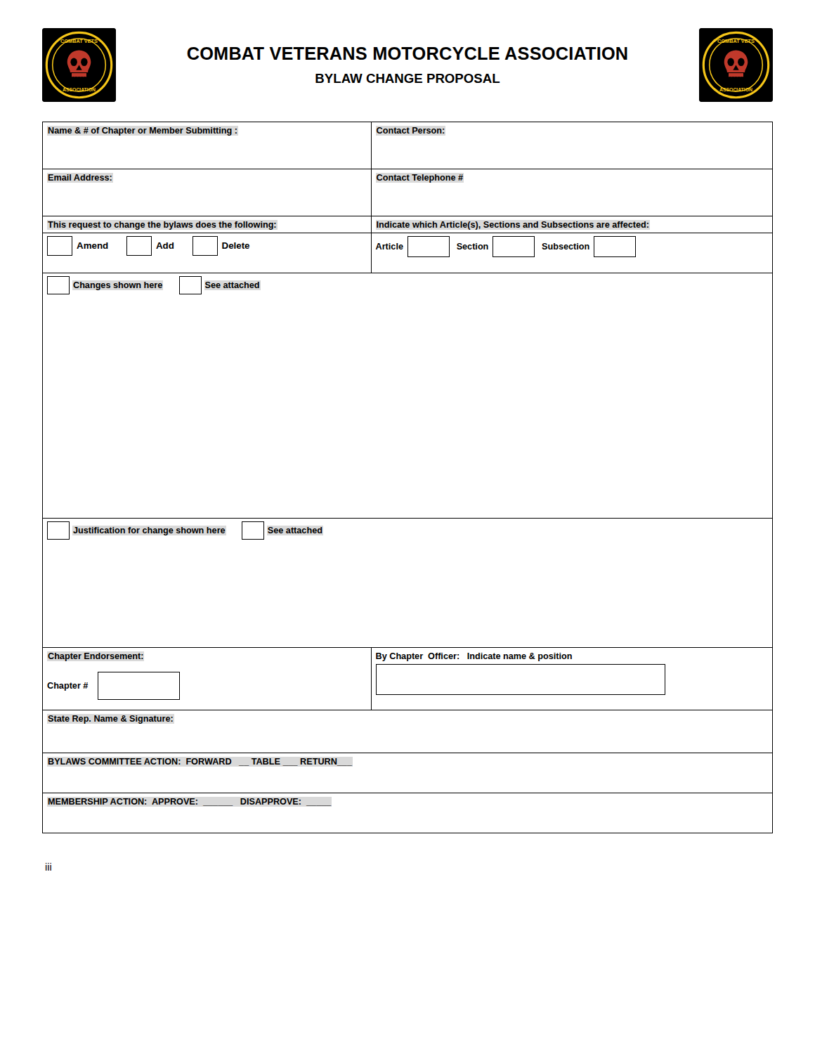COMBAT VETS ASSOCIATION
COMBAT VETERANS MOTORCYCLE ASSOCIATION
BYLAW CHANGE PROPOSAL
COMBAT VETS ASSOCIATION
| Name & # of Chapter or Member Submitting : | Contact Person: |
| Email Address: | Contact Telephone # |
| This request to change the bylaws does the following: | Indicate which Article(s), Sections and Subsections are affected: |
| Amend Add Delete | Article Section Subsection |
| Changes shown here See attached |
| Justification for change shown here See attached |
| Chapter Endorsement: Chapter # | By Chapter Officer: Indicate name & position |
| State Rep. Name & Signature: |
| BYLAWS COMMITTEE ACTION: FORWARD __ TABLE ___ RETURN___ |
| MEMBERSHIP ACTION: APPROVE: ______ DISAPPROVE: _____ |
iii